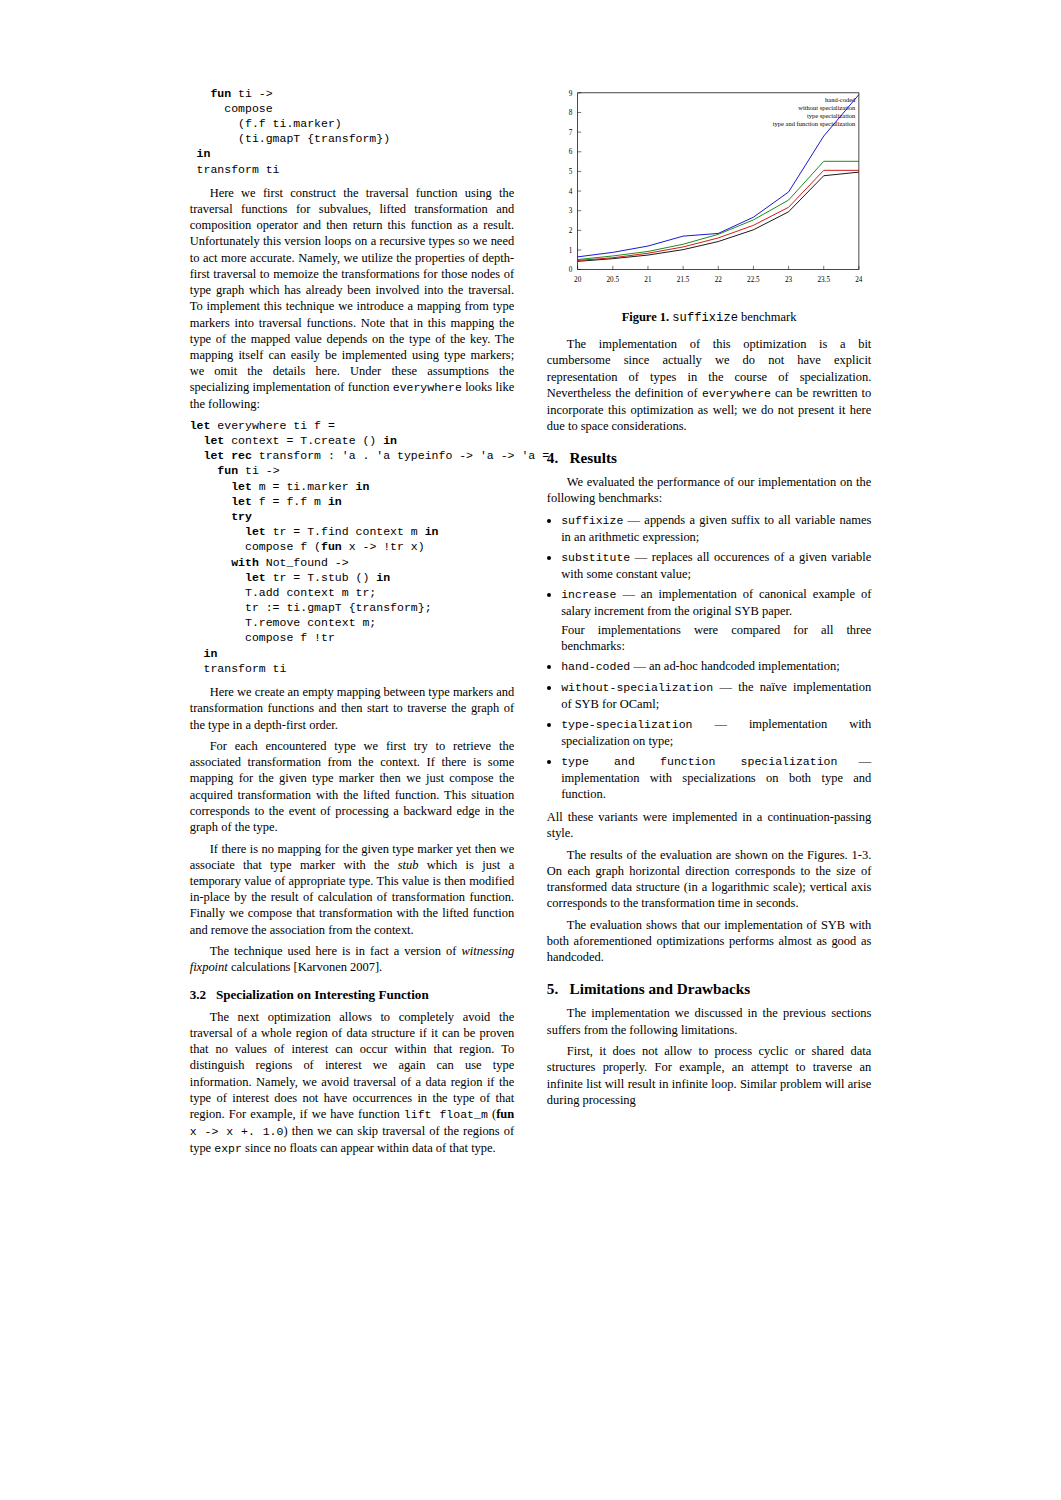fun ti ->
     compose
       (f.f ti.marker)
       (ti.gmapT {transform})
 in
 transform ti
Here we first construct the traversal function using the traversal functions for subvalues, lifted transformation and composition operator and then return this function as a result. Unfortunately this version loops on a recursive types so we need to act more accurate. Namely, we utilize the properties of depth-first traversal to memoize the transformations for those nodes of type graph which has already been involved into the traversal. To implement this technique we introduce a mapping from type markers into traversal functions. Note that in this mapping the type of the mapped value depends on the type of the key. The mapping itself can easily be implemented using type markers; we omit the details here. Under these assumptions the specializing implementation of function everywhere looks like the following:
let everywhere ti f =
  let context = T.create () in
  let rec transform : 'a . 'a typeinfo -> 'a -> 'a =
    fun ti ->
      let m = ti.marker in
      let f = f.f m in
      try
        let tr = T.find context m in
        compose f (fun x -> !tr x)
      with Not_found ->
        let tr = T.stub () in
        T.add context m tr;
        tr := ti.gmapT {transform};
        T.remove context m;
        compose f !tr
  in
  transform ti
Here we create an empty mapping between type markers and transformation functions and then start to traverse the graph of the type in a depth-first order.
For each encountered type we first try to retrieve the associated transformation from the context. If there is some mapping for the given type marker then we just compose the acquired transformation with the lifted function. This situation corresponds to the event of processing a backward edge in the graph of the type.
If there is no mapping for the given type marker yet then we associate that type marker with the stub which is just a temporary value of appropriate type. This value is then modified in-place by the result of calculation of transformation function. Finally we compose that transformation with the lifted function and remove the association from the context.
The technique used here is in fact a version of witnessing fixpoint calculations [Karvonen 2007].
3.2 Specialization on Interesting Function
The next optimization allows to completely avoid the traversal of a whole region of data structure if it can be proven that no values of interest can occur within that region. To distinguish regions of interest we again can use type information. Namely, we avoid traversal of a data region if the type of interest does not have occurrences in the type of that region. For example, if we have function lift float_m (fun x -> x +. 1.0) then we can skip traversal of the regions of type expr since no floats can appear within data of that type.
9 8 7 6 5 4 3 2 1 0 20 20.5 21 21.5 22 22.5 23 23.5 24 hand-coded without specialization type specialization type and function specialization
Figure 1. suffixize benchmark
The implementation of this optimization is a bit cumbersome since actually we do not have explicit representation of types in the course of specialization. Nevertheless the definition of everywhere can be rewritten to incorporate this optimization as well; we do not present it here due to space considerations.
4. Results
We evaluated the performance of our implementation on the following benchmarks:
suffixize — appends a given suffix to all variable names in an arithmetic expression;
substitute — replaces all occurences of a given variable with some constant value;
increase — an implementation of canonical example of salary increment from the original SYB paper.
Four implementations were compared for all three benchmarks:
hand-coded — an ad-hoc handcoded implementation;
without-specialization — the naïve implementation of SYB for OCaml;
type-specialization — implementation with specialization on type;
type and function specialization — implementation with specializations on both type and function.
All these variants were implemented in a continuation-passing style.
The results of the evaluation are shown on the Figures. 1-3. On each graph horizontal direction corresponds to the size of transformed data structure (in a logarithmic scale); vertical axis corresponds to the transformation time in seconds.
The evaluation shows that our implementation of SYB with both aforementioned optimizations performs almost as good as handcoded.
5. Limitations and Drawbacks
The implementation we discussed in the previous sections suffers from the following limitations.
First, it does not allow to process cyclic or shared data structures properly. For example, an attempt to traverse an infinite list will result in infinite loop. Similar problem will arise during processing